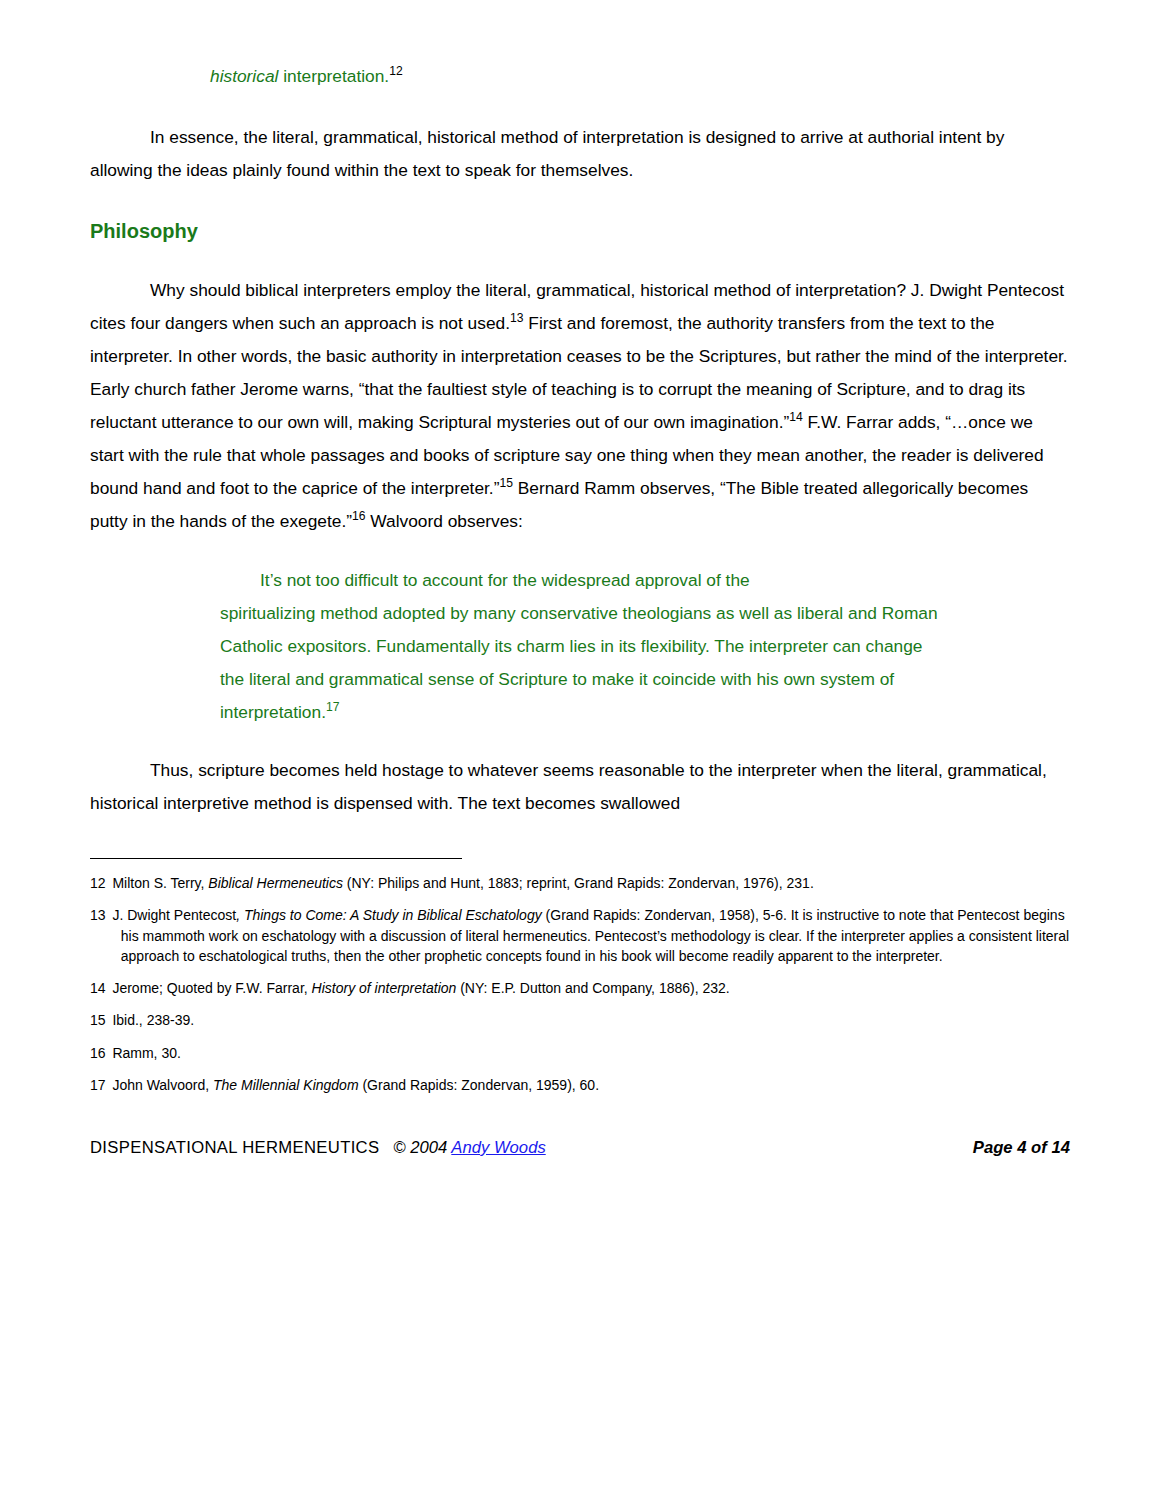historical interpretation.12
In essence, the literal, grammatical, historical method of interpretation is designed to arrive at authorial intent by allowing the ideas plainly found within the text to speak for themselves.
Philosophy
Why should biblical interpreters employ the literal, grammatical, historical method of interpretation? J. Dwight Pentecost cites four dangers when such an approach is not used.13 First and foremost, the authority transfers from the text to the interpreter. In other words, the basic authority in interpretation ceases to be the Scriptures, but rather the mind of the interpreter. Early church father Jerome warns, “that the faultiest style of teaching is to corrupt the meaning of Scripture, and to drag its reluctant utterance to our own will, making Scriptural mysteries out of our own imagination.”14 F.W. Farrar adds, “…once we start with the rule that whole passages and books of scripture say one thing when they mean another, the reader is delivered bound hand and foot to the caprice of the interpreter.”15 Bernard Ramm observes, “The Bible treated allegorically becomes putty in the hands of the exegete.”16 Walvoord observes:
It’s not too difficult to account for the widespread approval of the spiritualizing method adopted by many conservative theologians as well as liberal and Roman Catholic expositors. Fundamentally its charm lies in its flexibility. The interpreter can change the literal and grammatical sense of Scripture to make it coincide with his own system of interpretation.17
Thus, scripture becomes held hostage to whatever seems reasonable to the interpreter when the literal, grammatical, historical interpretive method is dispensed with. The text becomes swallowed
12 Milton S. Terry, Biblical Hermeneutics (NY: Philips and Hunt, 1883; reprint, Grand Rapids: Zondervan, 1976), 231.
13 J. Dwight Pentecost, Things to Come: A Study in Biblical Eschatology (Grand Rapids: Zondervan, 1958), 5-6. It is instructive to note that Pentecost begins his mammoth work on eschatology with a discussion of literal hermeneutics. Pentecost’s methodology is clear. If the interpreter applies a consistent literal approach to eschatological truths, then the other prophetic concepts found in his book will become readily apparent to the interpreter.
14 Jerome; Quoted by F.W. Farrar, History of interpretation (NY: E.P. Dutton and Company, 1886), 232.
15 Ibid., 238-39.
16 Ramm, 30.
17 John Walvoord, The Millennial Kingdom (Grand Rapids: Zondervan, 1959), 60.
DISPENSATIONAL HERMENEUTICS © 2004 Andy Woods
Page 4 of 14